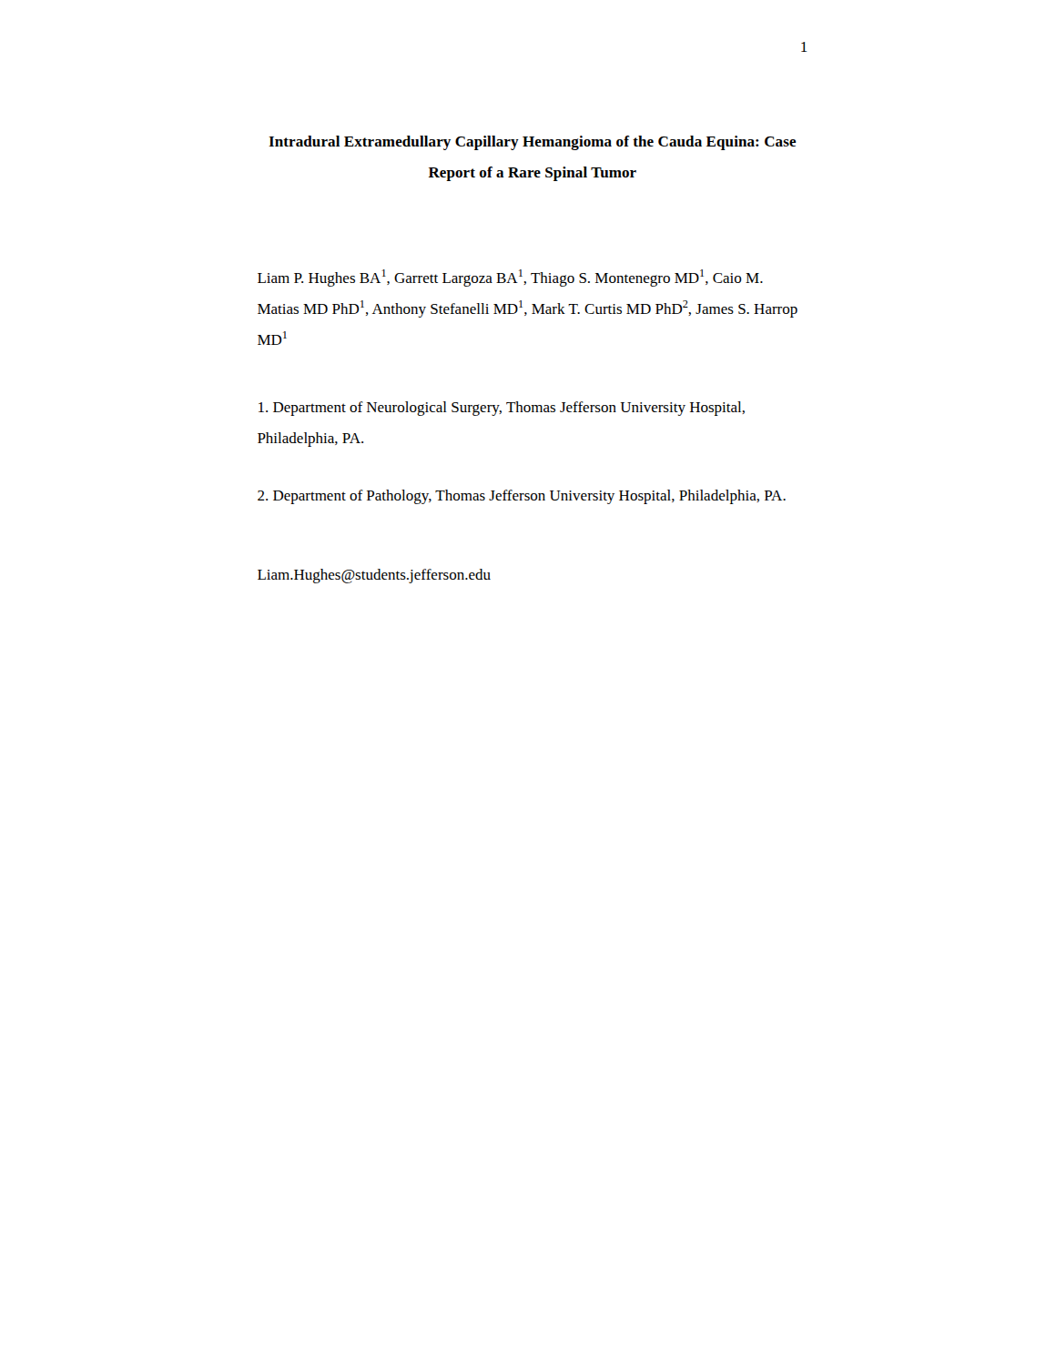1
Intradural Extramedullary Capillary Hemangioma of the Cauda Equina: Case Report of a Rare Spinal Tumor
Liam P. Hughes BA1, Garrett Largoza BA1, Thiago S. Montenegro MD1, Caio M. Matias MD PhD1, Anthony Stefanelli MD1, Mark T. Curtis MD PhD2, James S. Harrop MD1
1. Department of Neurological Surgery, Thomas Jefferson University Hospital, Philadelphia, PA.
2. Department of Pathology, Thomas Jefferson University Hospital, Philadelphia, PA.
Liam.Hughes@students.jefferson.edu